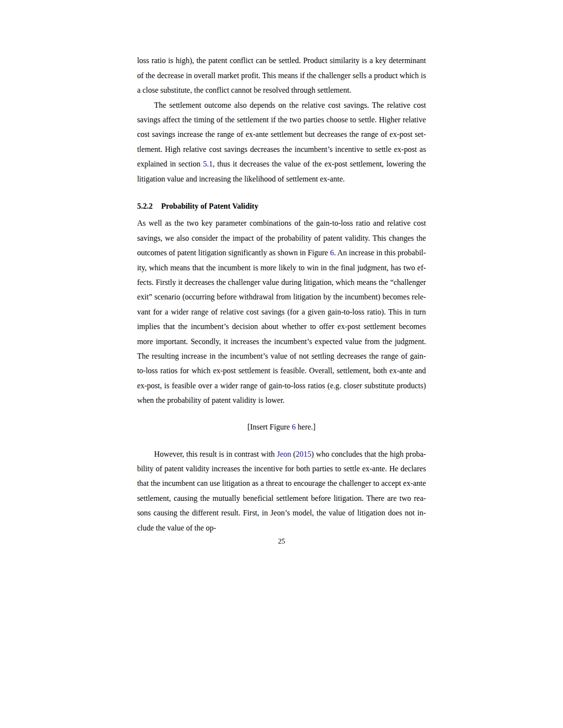loss ratio is high), the patent conflict can be settled. Product similarity is a key determinant of the decrease in overall market profit. This means if the challenger sells a product which is a close substitute, the conflict cannot be resolved through settlement.
The settlement outcome also depends on the relative cost savings. The relative cost savings affect the timing of the settlement if the two parties choose to settle. Higher relative cost savings increase the range of ex-ante settlement but decreases the range of ex-post settlement. High relative cost savings decreases the incumbent’s incentive to settle ex-post as explained in section 5.1, thus it decreases the value of the ex-post settlement, lowering the litigation value and increasing the likelihood of settlement ex-ante.
5.2.2 Probability of Patent Validity
As well as the two key parameter combinations of the gain-to-loss ratio and relative cost savings, we also consider the impact of the probability of patent validity. This changes the outcomes of patent litigation significantly as shown in Figure 6. An increase in this probability, which means that the incumbent is more likely to win in the final judgment, has two effects. Firstly it decreases the challenger value during litigation, which means the “challenger exit” scenario (occurring before withdrawal from litigation by the incumbent) becomes relevant for a wider range of relative cost savings (for a given gain-to-loss ratio). This in turn implies that the incumbent’s decision about whether to offer ex-post settlement becomes more important. Secondly, it increases the incumbent’s expected value from the judgment. The resulting increase in the incumbent’s value of not settling decreases the range of gain-to-loss ratios for which ex-post settlement is feasible. Overall, settlement, both ex-ante and ex-post, is feasible over a wider range of gain-to-loss ratios (e.g. closer substitute products) when the probability of patent validity is lower.
[Insert Figure 6 here.]
However, this result is in contrast with Jeon (2015) who concludes that the high probability of patent validity increases the incentive for both parties to settle ex-ante. He declares that the incumbent can use litigation as a threat to encourage the challenger to accept ex-ante settlement, causing the mutually beneficial settlement before litigation. There are two reasons causing the different result. First, in Jeon’s model, the value of litigation does not include the value of the op-
25